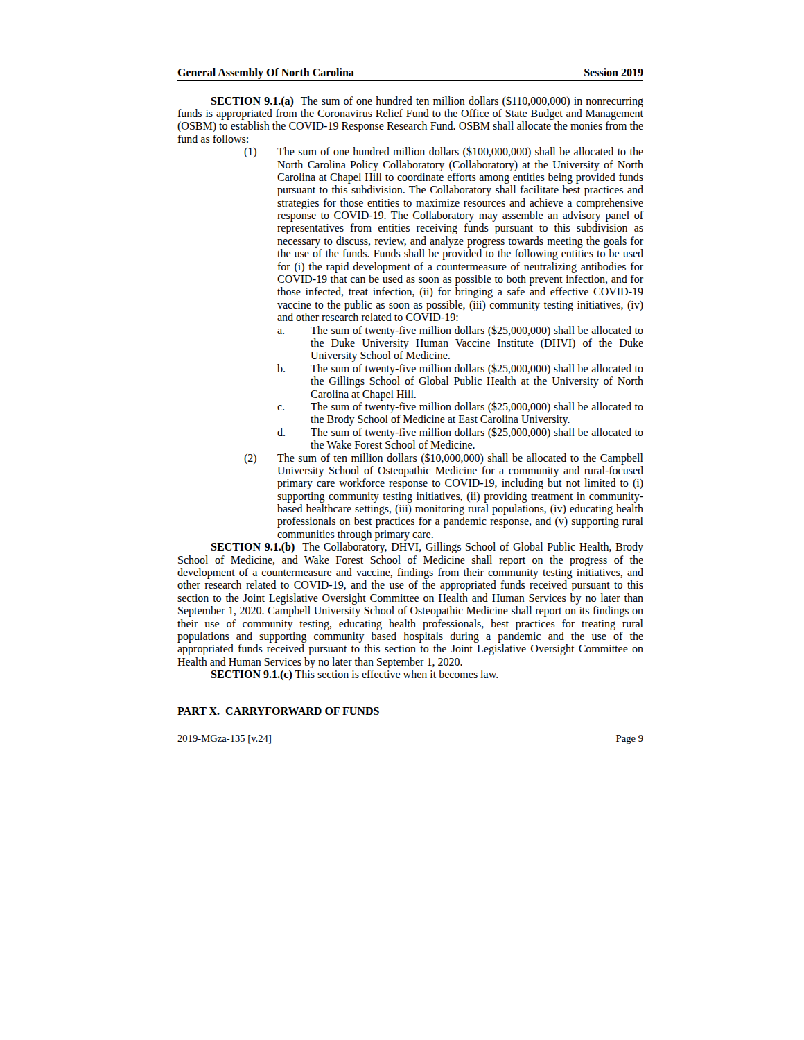General Assembly Of North Carolina
Session 2019
SECTION 9.1.(a) The sum of one hundred ten million dollars ($110,000,000) in nonrecurring funds is appropriated from the Coronavirus Relief Fund to the Office of State Budget and Management (OSBM) to establish the COVID-19 Response Research Fund. OSBM shall allocate the monies from the fund as follows:
(1) The sum of one hundred million dollars ($100,000,000) shall be allocated to the North Carolina Policy Collaboratory (Collaboratory) at the University of North Carolina at Chapel Hill to coordinate efforts among entities being provided funds pursuant to this subdivision. The Collaboratory shall facilitate best practices and strategies for those entities to maximize resources and achieve a comprehensive response to COVID-19. The Collaboratory may assemble an advisory panel of representatives from entities receiving funds pursuant to this subdivision as necessary to discuss, review, and analyze progress towards meeting the goals for the use of the funds. Funds shall be provided to the following entities to be used for (i) the rapid development of a countermeasure of neutralizing antibodies for COVID-19 that can be used as soon as possible to both prevent infection, and for those infected, treat infection, (ii) for bringing a safe and effective COVID-19 vaccine to the public as soon as possible, (iii) community testing initiatives, (iv) and other research related to COVID-19:
a. The sum of twenty-five million dollars ($25,000,000) shall be allocated to the Duke University Human Vaccine Institute (DHVI) of the Duke University School of Medicine.
b. The sum of twenty-five million dollars ($25,000,000) shall be allocated to the Gillings School of Global Public Health at the University of North Carolina at Chapel Hill.
c. The sum of twenty-five million dollars ($25,000,000) shall be allocated to the Brody School of Medicine at East Carolina University.
d. The sum of twenty-five million dollars ($25,000,000) shall be allocated to the Wake Forest School of Medicine.
(2) The sum of ten million dollars ($10,000,000) shall be allocated to the Campbell University School of Osteopathic Medicine for a community and rural-focused primary care workforce response to COVID-19, including but not limited to (i) supporting community testing initiatives, (ii) providing treatment in community-based healthcare settings, (iii) monitoring rural populations, (iv) educating health professionals on best practices for a pandemic response, and (v) supporting rural communities through primary care.
SECTION 9.1.(b) The Collaboratory, DHVI, Gillings School of Global Public Health, Brody School of Medicine, and Wake Forest School of Medicine shall report on the progress of the development of a countermeasure and vaccine, findings from their community testing initiatives, and other research related to COVID-19, and the use of the appropriated funds received pursuant to this section to the Joint Legislative Oversight Committee on Health and Human Services by no later than September 1, 2020. Campbell University School of Osteopathic Medicine shall report on its findings on their use of community testing, educating health professionals, best practices for treating rural populations and supporting community based hospitals during a pandemic and the use of the appropriated funds received pursuant to this section to the Joint Legislative Oversight Committee on Health and Human Services by no later than September 1, 2020.
SECTION 9.1.(c) This section is effective when it becomes law.
PART X. CARRYFORWARD OF FUNDS
2019-MGza-135 [v.24]
Page 9